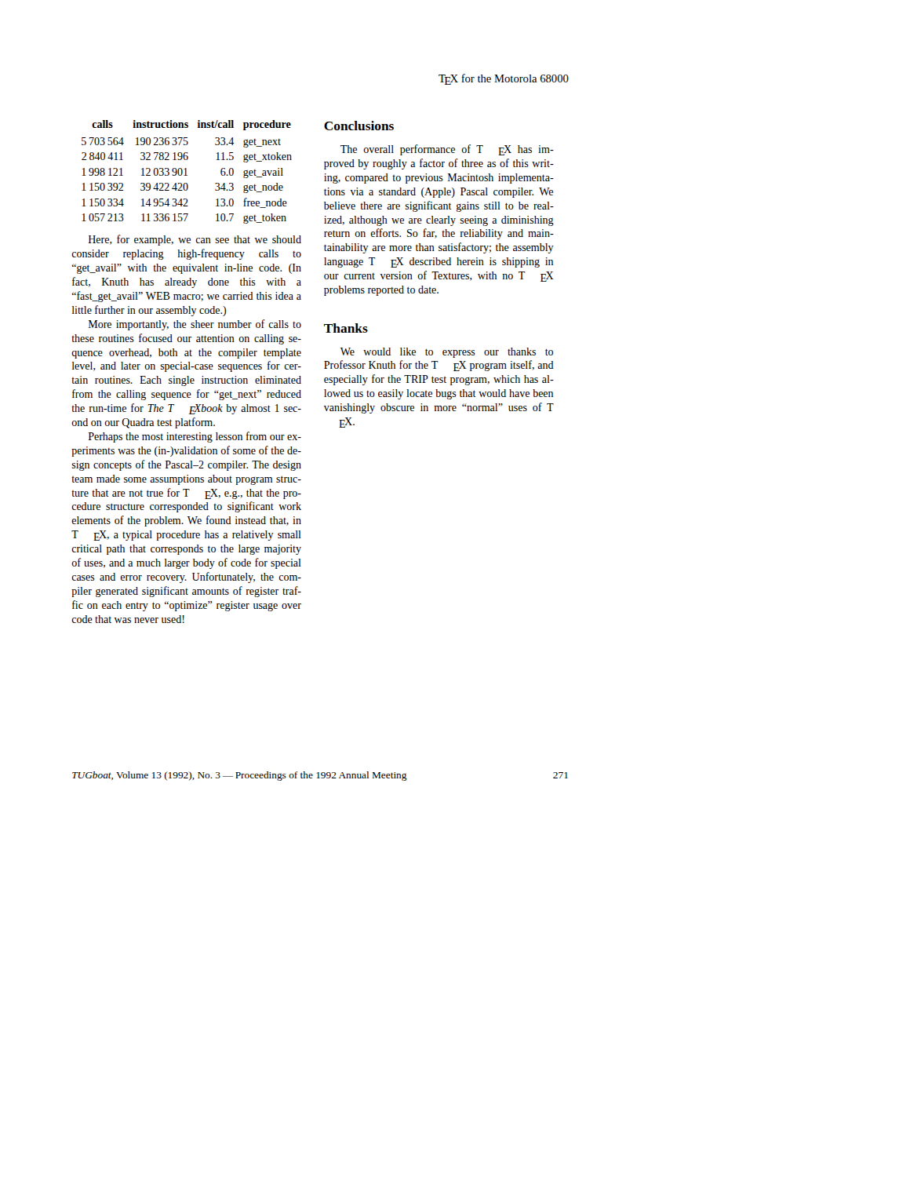TEX for the Motorola 68000
| calls | instructions | inst/call | procedure |
| --- | --- | --- | --- |
| 5 703 564 | 190 236 375 | 33.4 | get_next |
| 2 840 411 | 32 782 196 | 11.5 | get_xtoken |
| 1 998 121 | 12 033 901 | 6.0 | get_avail |
| 1 150 392 | 39 422 420 | 34.3 | get_node |
| 1 150 334 | 14 954 342 | 13.0 | free_node |
| 1 057 213 | 11 336 157 | 10.7 | get_token |
Here, for example, we can see that we should consider replacing high-frequency calls to “get_avail” with the equivalent in-line code. (In fact, Knuth has already done this with a “fast_get_avail” WEB macro; we carried this idea a little further in our assembly code.)
More importantly, the sheer number of calls to these routines focused our attention on calling sequence overhead, both at the compiler template level, and later on special-case sequences for certain routines. Each single instruction eliminated from the calling sequence for “get_next” reduced the run-time for The TEXbook by almost 1 second on our Quadra test platform.
Perhaps the most interesting lesson from our experiments was the (in-)validation of some of the design concepts of the Pascal–2 compiler. The design team made some assumptions about program structure that are not true for TEX, e.g., that the procedure structure corresponded to significant work elements of the problem. We found instead that, in TEX, a typical procedure has a relatively small critical path that corresponds to the large majority of uses, and a much larger body of code for special cases and error recovery. Unfortunately, the compiler generated significant amounts of register traffic on each entry to “optimize” register usage over code that was never used!
Conclusions
The overall performance of TEX has improved by roughly a factor of three as of this writing, compared to previous Macintosh implementations via a standard (Apple) Pascal compiler. We believe there are significant gains still to be realized, although we are clearly seeing a diminishing return on efforts. So far, the reliability and maintainability are more than satisfactory; the assembly language TEX described herein is shipping in our current version of Textures, with no TEX problems reported to date.
Thanks
We would like to express our thanks to Professor Knuth for the TEX program itself, and especially for the TRIP test program, which has allowed us to easily locate bugs that would have been vanishingly obscure in more “normal” uses of TEX.
TUGboat, Volume 13 (1992), No. 3 — Proceedings of the 1992 Annual Meeting 271